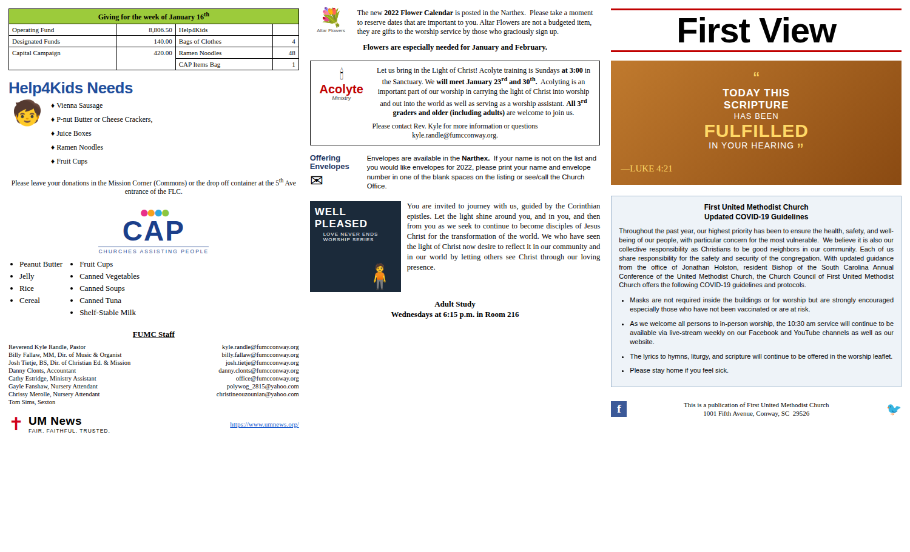| Giving for the week of January 16 th |
| --- |
| Operating Fund | 8,806.50 | Help4Kids | |
| Designated Funds | 140.00 | Bags of Clothes | 4 |
| Capital Campaign | 420.00 | Ramen Noodles | 48 |
| CAP Items Bag | 1 |
Help4Kids Needs
🧒
Vienna Sausage
P-nut Butter or Cheese Crackers,
Juice Boxes
Ramen Noodles
Fruit Cups
Please leave your donations in the Mission Corner (Commons) or the drop off container at the 5th Ave entrance of the FLC.
●●●●
CAP
CHURCHES ASSISTING PEOPLE
Peanut Butter
Jelly
Rice
Cereal
Fruit Cups
Canned Vegetables
Canned Soups
Canned Tuna
Shelf-Stable Milk
FUMC Staff
| Reverend Kyle Randle, Pastor | kyle.randle@fumcconway.org |
| Billy Fallaw, MM, Dir. of Music & Organist | billy.fallaw@fumcconway.org |
| Josh Tietje, BS, Dir. of Christian Ed. & Mission | josh.tietje@fumcconway.org |
| Danny Clonts, Accountant | danny.clonts@fumcconway.org |
| Cathy Estridge, Ministry Assistant | office@fumcconway.org |
| Gayle Fanshaw, Nursery Attendant | polywog_2815@yahoo.com |
| Chrissy Merolle, Nursery Attendant | christineouzounian@yahoo.com |
| Tom Sims, Sexton | |
✝
UM News
FAIR. FAITHFUL. TRUSTED.
https://www.umnews.org/
💐
Altar Flowers
The new 2022 Flower Calendar is posted in the Narthex. Please take a moment to reserve dates that are important to you. Altar Flowers are not a budgeted item, they are gifts to the worship service by those who graciously sign up.
Flowers are especially needed for January and February.
🕯
Acolyte
Ministry
Let us bring in the Light of Christ! Acolyte training is Sundays at 3:00 in the Sanctuary. We will meet January 23rd and 30th. Acolyting is an important part of our worship in carrying the light of Christ into worship and out into the world as well as serving as a worship assistant. All 3rd graders and older (including adults) are welcome to join us.
Please contact Rev. Kyle for more information or questions
kyle.randle@fumcconway.org.
Offering
Envelopes ✉
Envelopes are available in the Narthex. If your name is not on the list and you would like envelopes for 2022, please print your name and envelope number in one of the blank spaces on the listing or see/call the Church Office.
WELL PLEASED
LOVE NEVER ENDS WORSHIP SERIES
🧍
You are invited to journey with us, guided by the Corinthian epistles. Let the light shine around you, and in you, and then from you as we seek to continue to become disciples of Jesus Christ for the transformation of the world. We who have seen the light of Christ now desire to reflect it in our community and in our world by letting others see Christ through our loving presence.
Adult Study
Wednesdays at 6:15 p.m. in Room 216
First View
“
TODAY THIS
SCRIPTURE
HAS BEEN
FULFILLED
IN YOUR HEARING ”
—LUKE 4:21
First United Methodist Church
Updated COVID-19 Guidelines
Throughout the past year, our highest priority has been to ensure the health, safety, and well-being of our people, with particular concern for the most vulnerable. We believe it is also our collective responsibility as Christians to be good neighbors in our community. Each of us share responsibility for the safety and security of the congregation. With updated guidance from the office of Jonathan Holston, resident Bishop of the South Carolina Annual Conference of the United Methodist Church, the Church Council of First United Methodist Church offers the following COVID-19 guidelines and protocols.
Masks are not required inside the buildings or for worship but are strongly encouraged especially those who have not been vaccinated or are at risk.
As we welcome all persons to in-person worship, the 10:30 am service will continue to be available via live-stream weekly on our Facebook and YouTube channels as well as our website.
The lyrics to hymns, liturgy, and scripture will continue to be offered in the worship leaflet.
Please stay home if you feel sick.
f
This is a publication of First United Methodist Church
1001 Fifth Avenue, Conway, SC 29526
🐦